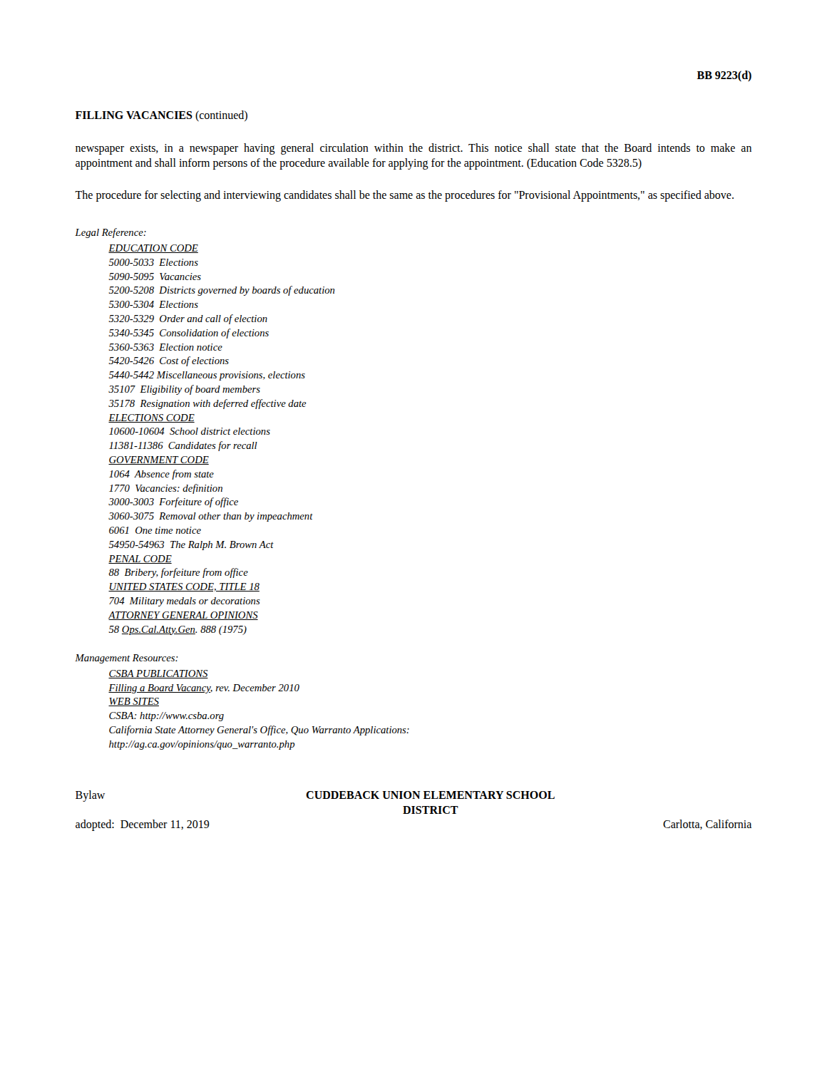BB 9223(d)
Filling Vacancies (continued)
newspaper exists, in a newspaper having general circulation within the district. This notice shall state that the Board intends to make an appointment and shall inform persons of the procedure available for applying for the appointment. (Education Code 5328.5)
The procedure for selecting and interviewing candidates shall be the same as the procedures for "Provisional Appointments," as specified above.
Legal Reference:
EDUCATION CODE
5000-5033 Elections
5090-5095 Vacancies
5200-5208 Districts governed by boards of education
5300-5304 Elections
5320-5329 Order and call of election
5340-5345 Consolidation of elections
5360-5363 Election notice
5420-5426 Cost of elections
5440-5442 Miscellaneous provisions, elections
35107 Eligibility of board members
35178 Resignation with deferred effective date
ELECTIONS CODE
10600-10604 School district elections
11381-11386 Candidates for recall
GOVERNMENT CODE
1064 Absence from state
1770 Vacancies: definition
3000-3003 Forfeiture of office
3060-3075 Removal other than by impeachment
6061 One time notice
54950-54963 The Ralph M. Brown Act
PENAL CODE
88 Bribery, forfeiture from office
UNITED STATES CODE, TITLE 18
704 Military medals or decorations
ATTORNEY GENERAL OPINIONS
58 Ops.Cal.Atty.Gen. 888 (1975)
Management Resources:
CSBA PUBLICATIONS
Filling a Board Vacancy, rev. December 2010
WEB SITES
CSBA: http://www.csba.org
California State Attorney General's Office, Quo Warranto Applications:
http://ag.ca.gov/opinions/quo_warranto.php
| Bylaw | CUDDEBACK UNION ELEMENTARY SCHOOL DISTRICT | |
| adopted: December 11, 2019 | | Carlotta, California |